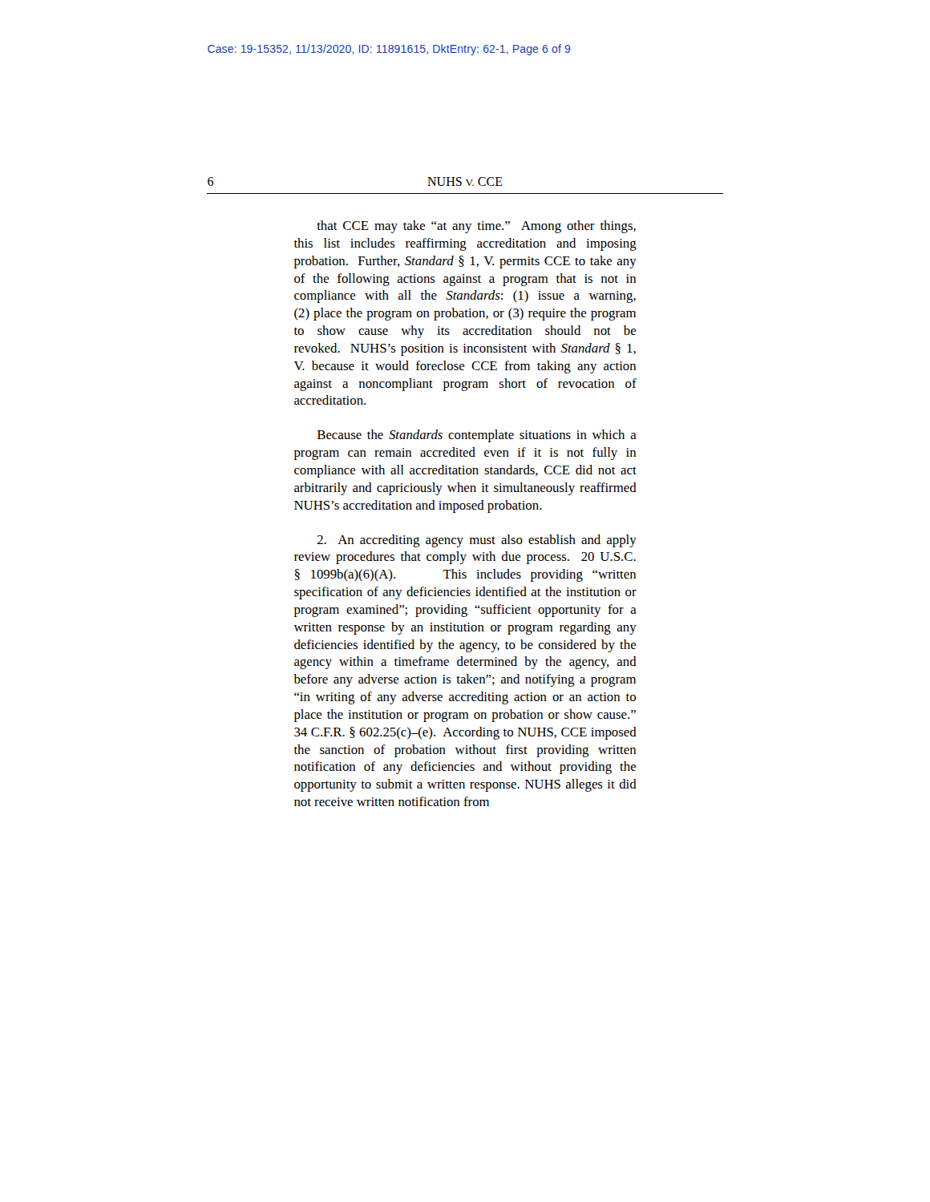Case: 19-15352, 11/13/2020, ID: 11891615, DktEntry: 62-1, Page 6 of 9
6 NUHS V. CCE
that CCE may take “at any time.” Among other things, this list includes reaffirming accreditation and imposing probation. Further, Standard § 1, V. permits CCE to take any of the following actions against a program that is not in compliance with all the Standards: (1) issue a warning, (2) place the program on probation, or (3) require the program to show cause why its accreditation should not be revoked. NUHS’s position is inconsistent with Standard § 1, V. because it would foreclose CCE from taking any action against a noncompliant program short of revocation of accreditation.
Because the Standards contemplate situations in which a program can remain accredited even if it is not fully in compliance with all accreditation standards, CCE did not act arbitrarily and capriciously when it simultaneously reaffirmed NUHS’s accreditation and imposed probation.
2. An accrediting agency must also establish and apply review procedures that comply with due process. 20 U.S.C. § 1099b(a)(6)(A). This includes providing “written specification of any deficiencies identified at the institution or program examined”; providing “sufficient opportunity for a written response by an institution or program regarding any deficiencies identified by the agency, to be considered by the agency within a timeframe determined by the agency, and before any adverse action is taken”; and notifying a program “in writing of any adverse accrediting action or an action to place the institution or program on probation or show cause.” 34 C.F.R. § 602.25(c)–(e). According to NUHS, CCE imposed the sanction of probation without first providing written notification of any deficiencies and without providing the opportunity to submit a written response. NUHS alleges it did not receive written notification from